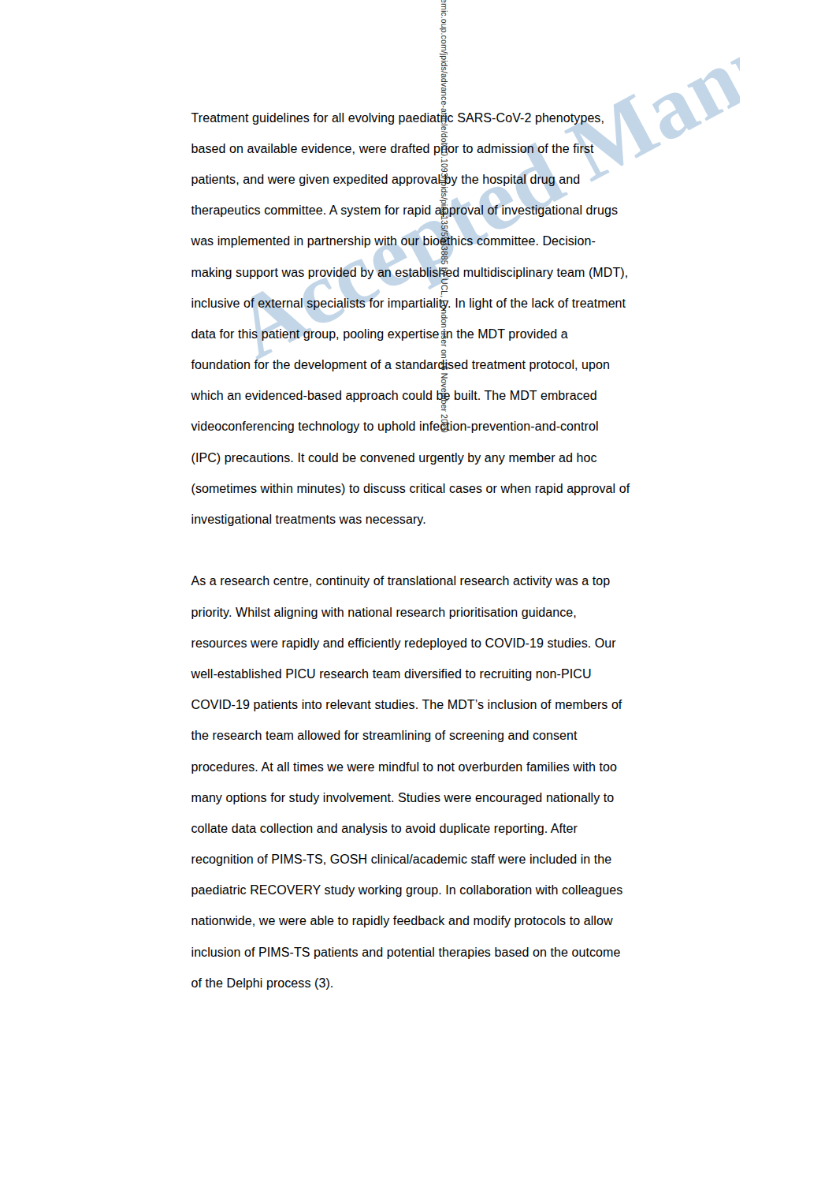Accepted Manuscript
Downloaded from https://academic.oup.com/jpids/advance-article/doi/10.1093/jpids/piaa135/5943885 by UCL, London user on 16 November 2020
Treatment guidelines for all evolving paediatric SARS-CoV-2 phenotypes, based on available evidence, were drafted prior to admission of the first patients, and were given expedited approval by the hospital drug and therapeutics committee. A system for rapid approval of investigational drugs was implemented in partnership with our bioethics committee. Decision-making support was provided by an established multidisciplinary team (MDT), inclusive of external specialists for impartiality. In light of the lack of treatment data for this patient group, pooling expertise in the MDT provided a foundation for the development of a standardised treatment protocol, upon which an evidenced-based approach could be built. The MDT embraced videoconferencing technology to uphold infection-prevention-and-control (IPC) precautions. It could be convened urgently by any member ad hoc (sometimes within minutes) to discuss critical cases or when rapid approval of investigational treatments was necessary.
As a research centre, continuity of translational research activity was a top priority. Whilst aligning with national research prioritisation guidance, resources were rapidly and efficiently redeployed to COVID-19 studies. Our well-established PICU research team diversified to recruiting non-PICU COVID-19 patients into relevant studies. The MDT’s inclusion of members of the research team allowed for streamlining of screening and consent procedures. At all times we were mindful to not overburden families with too many options for study involvement. Studies were encouraged nationally to collate data collection and analysis to avoid duplicate reporting. After recognition of PIMS-TS, GOSH clinical/academic staff were included in the paediatric RECOVERY study working group. In collaboration with colleagues nationwide, we were able to rapidly feedback and modify protocols to allow inclusion of PIMS-TS patients and potential therapies based on the outcome of the Delphi process (3).